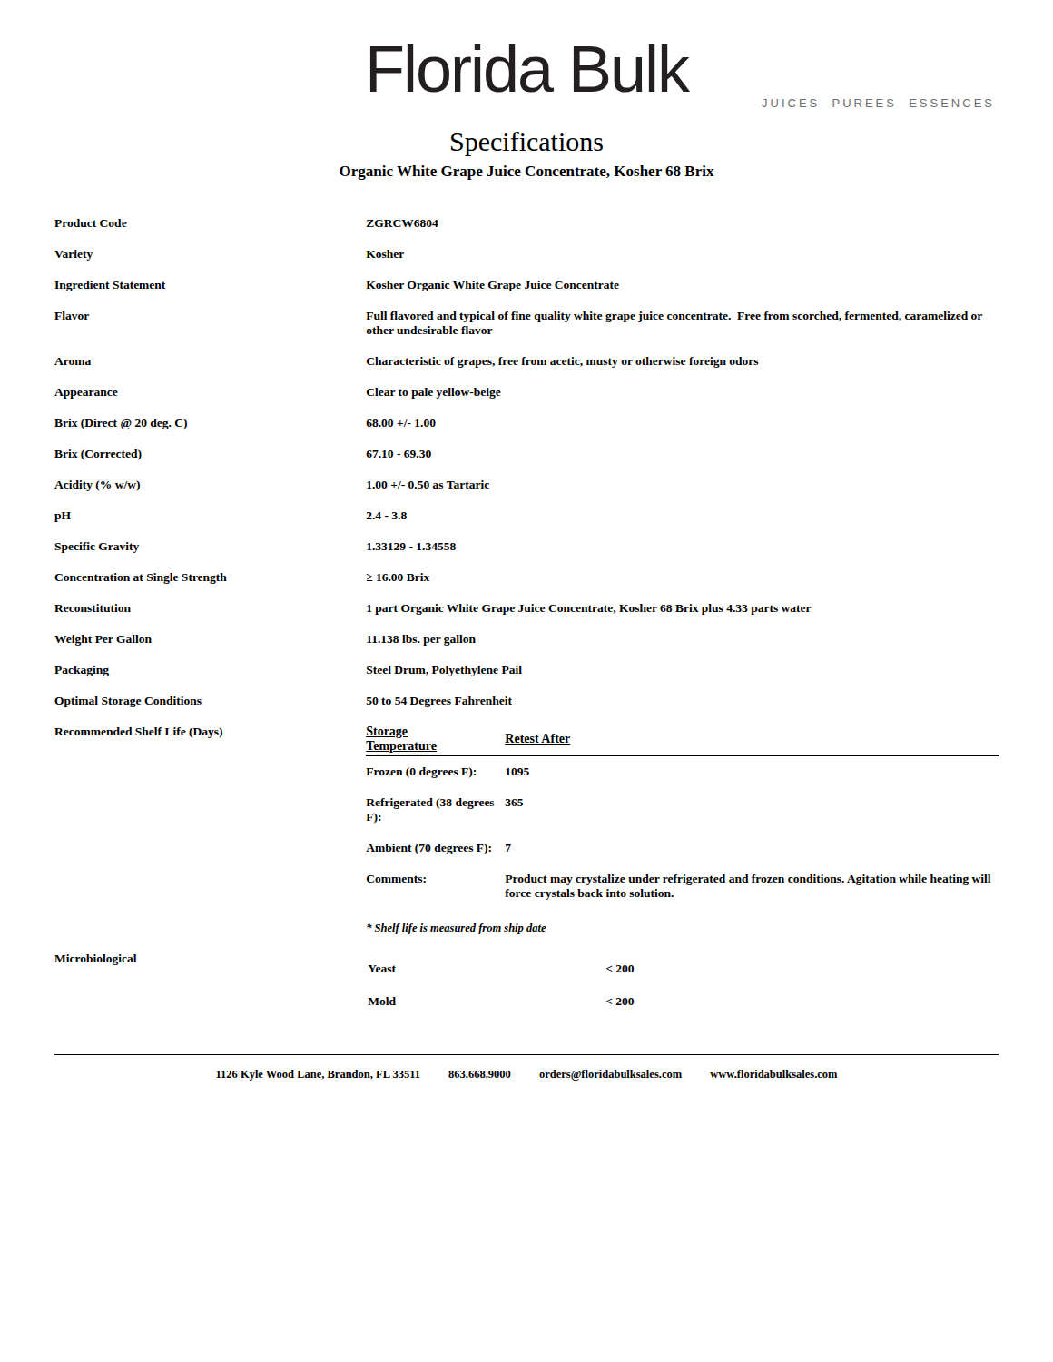Florida Bulk
JUICES PUREES ESSENCES
Specifications
Organic White Grape Juice Concentrate, Kosher 68 Brix
| Product Code | ZGRCW6804 |
| Variety | Kosher |
| Ingredient Statement | Kosher Organic White Grape Juice Concentrate |
| Flavor | Full flavored and typical of fine quality white grape juice concentrate. Free from scorched, fermented, caramelized or other undesirable flavor |
| Aroma | Characteristic of grapes, free from acetic, musty or otherwise foreign odors |
| Appearance | Clear to pale yellow-beige |
| Brix (Direct @ 20 deg. C) | 68.00 +/- 1.00 |
| Brix (Corrected) | 67.10 - 69.30 |
| Acidity (% w/w) | 1.00 +/- 0.50 as Tartaric |
| pH | 2.4 - 3.8 |
| Specific Gravity | 1.33129 - 1.34558 |
| Concentration at Single Strength | ≥ 16.00 Brix |
| Reconstitution | 1 part Organic White Grape Juice Concentrate, Kosher 68 Brix plus 4.33 parts water |
| Weight Per Gallon | 11.138 lbs. per gallon |
| Packaging | Steel Drum, Polyethylene Pail |
| Optimal Storage Conditions | 50 to 54 Degrees Fahrenheit |
| Recommended Shelf Life (Days) | / Storage Temperature / Retest After / / --- / --- / / Frozen (0 degrees F): / 1095 / / Refrigerated (38 degrees F): / 365 / / Ambient (70 degrees F): / 7 / / Comments: / Product may crystalize under refrigerated and frozen conditions. Agitation while heating will force crystals back into solution. / * Shelf life is measured from ship date |
| Microbiological | / Yeast / < 200 / / Mold / < 200 / |
1126 Kyle Wood Lane, Brandon, FL 33511 863.668.9000 orders@floridabulksales.com www.floridabulksales.com